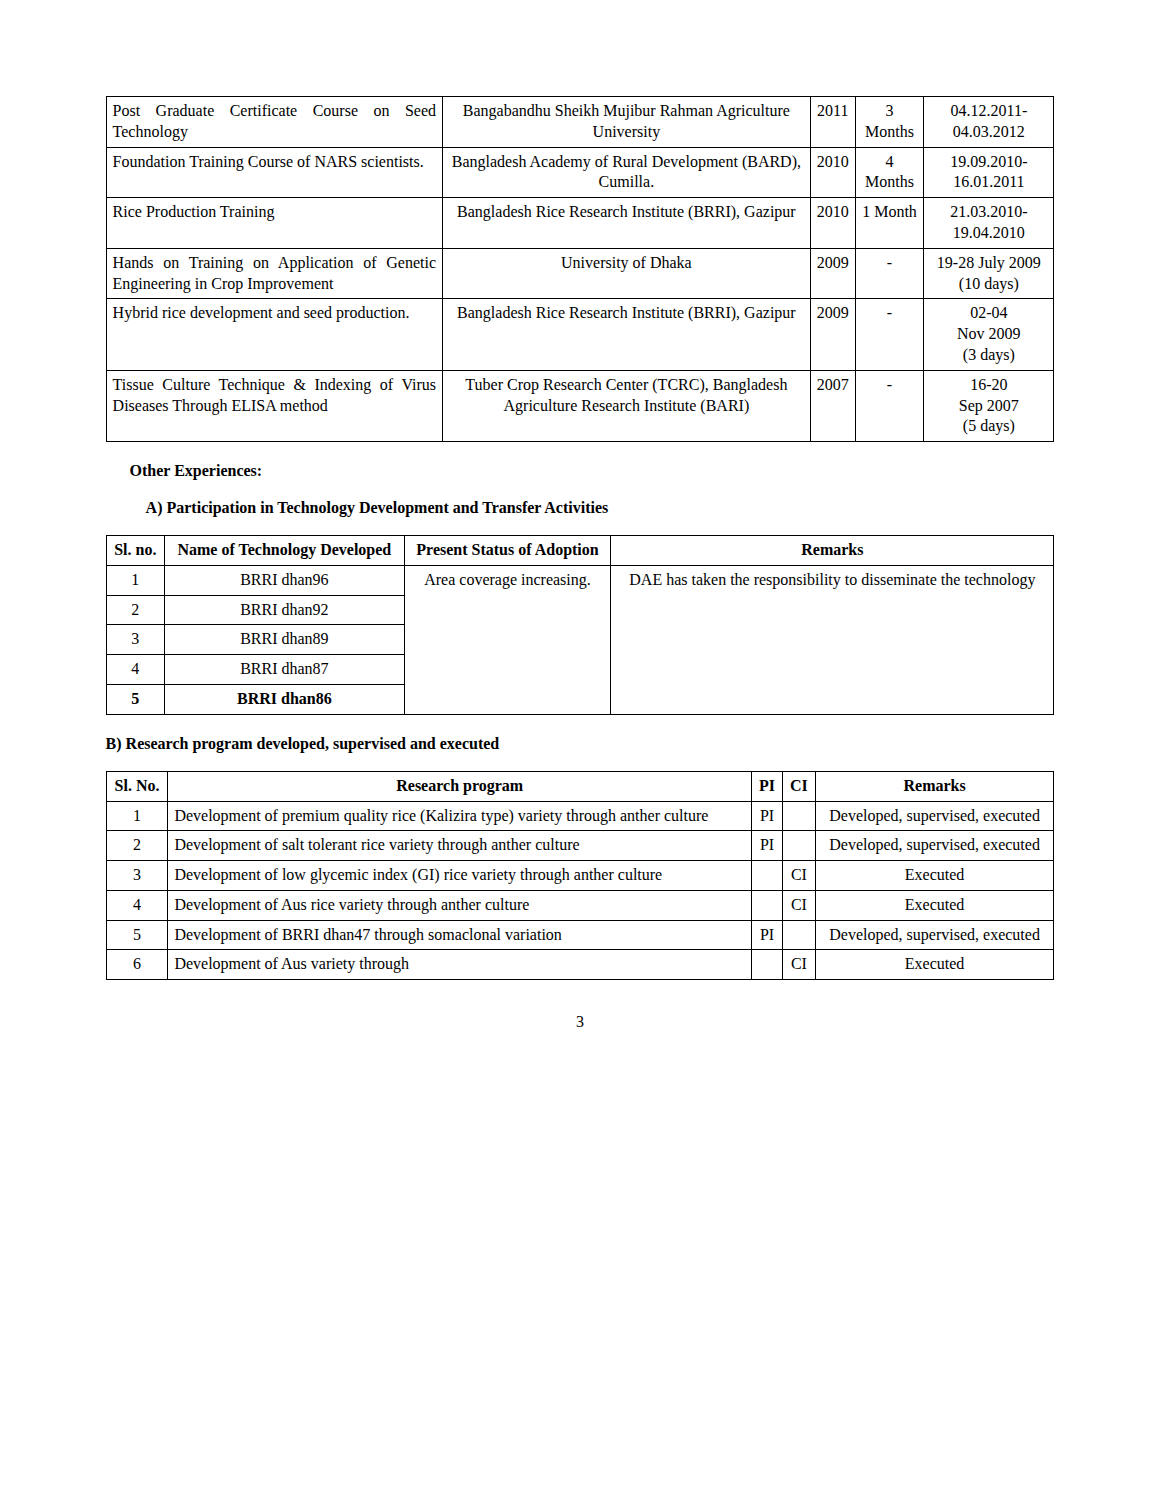| Post Graduate Certificate Course on Seed Technology | Bangabandhu Sheikh Mujibur Rahman Agriculture University | 2011 | 3 Months | 04.12.2011-04.03.2012 |
| Foundation Training Course of NARS scientists. | Bangladesh Academy of Rural Development (BARD), Cumilla. | 2010 | 4 Months | 19.09.2010-16.01.2011 |
| Rice Production Training | Bangladesh Rice Research Institute (BRRI), Gazipur | 2010 | 1 Month | 21.03.2010-19.04.2010 |
| Hands on Training on Application of Genetic Engineering in Crop Improvement | University of Dhaka | 2009 | - | 19-28 July 2009 (10 days) |
| Hybrid rice development and seed production. | Bangladesh Rice Research Institute (BRRI), Gazipur | 2009 | - | 02-04 Nov 2009 (3 days) |
| Tissue Culture Technique & Indexing of Virus Diseases Through ELISA method | Tuber Crop Research Center (TCRC), Bangladesh Agriculture Research Institute (BARI) | 2007 | - | 16-20 Sep 2007 (5 days) |
Other Experiences:
A) Participation in Technology Development and Transfer Activities
| Sl. no. | Name of Technology Developed | Present Status of Adoption | Remarks |
| --- | --- | --- | --- |
| 1 | BRRI dhan96 | Area coverage increasing. | DAE has taken the responsibility to disseminate the technology |
| 2 | BRRI dhan92 |
| 3 | BRRI dhan89 |
| 4 | BRRI dhan87 |
| 5 | BRRI dhan86 |
B) Research program developed, supervised and executed
| Sl. No. | Research program | PI | CI | Remarks |
| --- | --- | --- | --- | --- |
| 1 | Development of premium quality rice (Kalizira type) variety through anther culture | PI | | Developed, supervised, executed |
| 2 | Development of salt tolerant rice variety through anther culture | PI | | Developed, supervised, executed |
| 3 | Development of low glycemic index (GI) rice variety through anther culture | | CI | Executed |
| 4 | Development of Aus rice variety through anther culture | | CI | Executed |
| 5 | Development of BRRI dhan47 through somaclonal variation | PI | | Developed, supervised, executed |
| 6 | Development of Aus variety through | | CI | Executed |
3